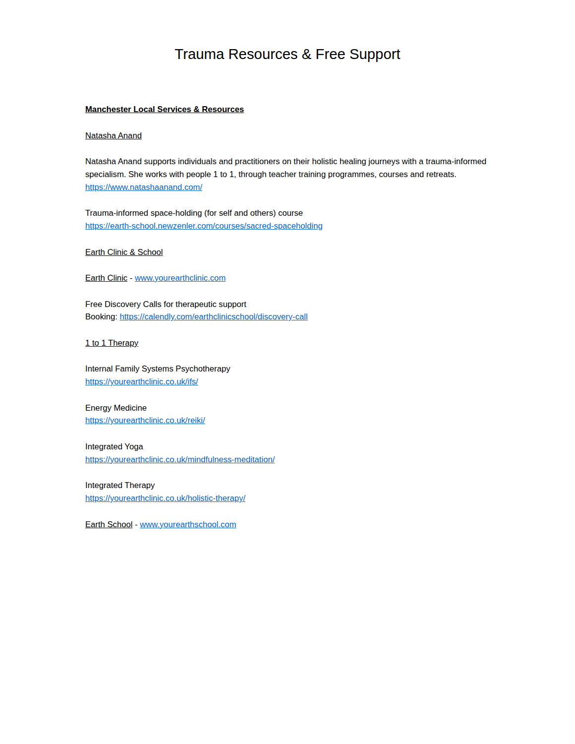Trauma Resources & Free Support
Manchester Local Services & Resources
Natasha Anand
Natasha Anand supports individuals and practitioners on their holistic healing journeys with a trauma-informed specialism. She works with people 1 to 1, through teacher training programmes, courses and retreats.
https://www.natashaanand.com/
Trauma-informed space-holding (for self and others) course
https://earth-school.newzenler.com/courses/sacred-spaceholding
Earth Clinic & School
Earth Clinic - www.yourearthclinic.com
Free Discovery Calls for therapeutic support
Booking: https://calendly.com/earthclinicschool/discovery-call
1 to 1 Therapy
Internal Family Systems Psychotherapy
https://yourearthclinic.co.uk/ifs/
Energy Medicine
https://yourearthclinic.co.uk/reiki/
Integrated Yoga
https://yourearthclinic.co.uk/mindfulness-meditation/
Integrated Therapy
https://yourearthclinic.co.uk/holistic-therapy/
Earth School - www.yourearthschool.com